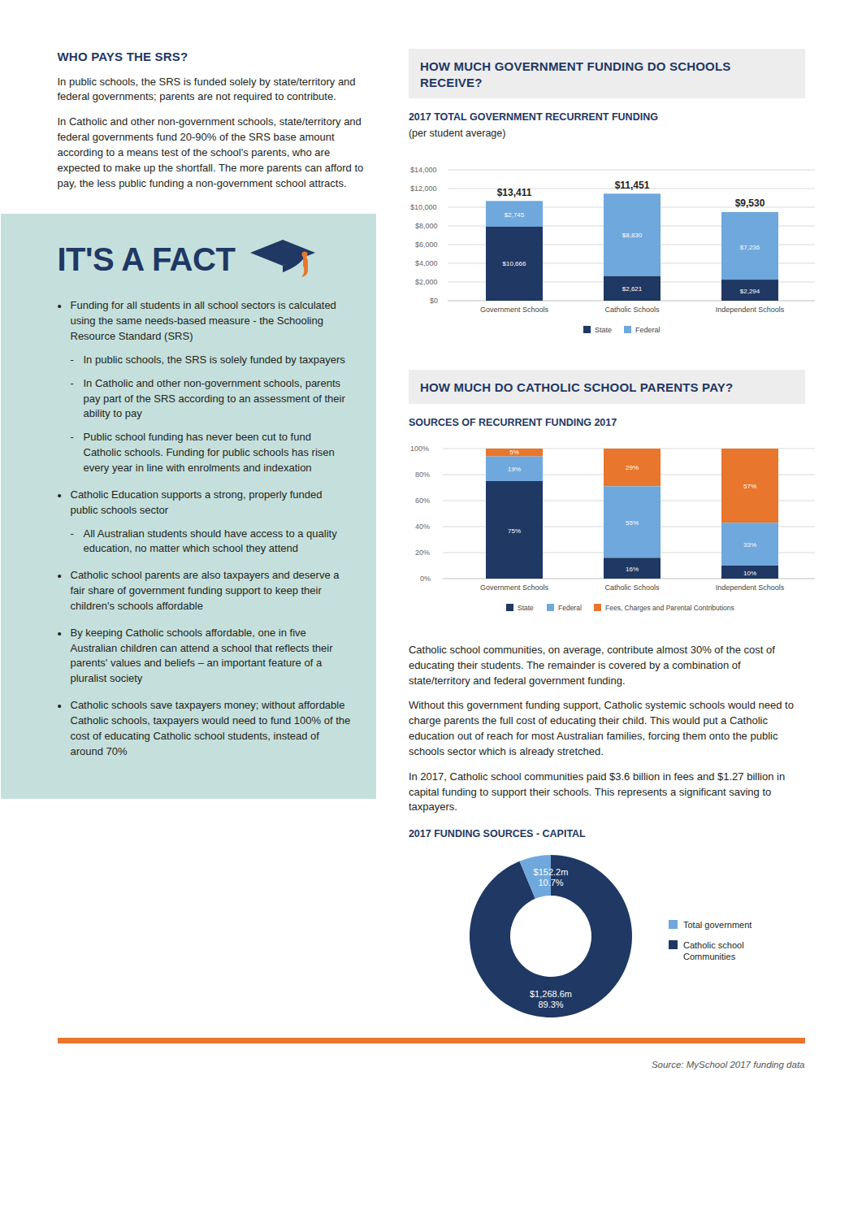Who pays the SRS?
In public schools, the SRS is funded solely by state/territory and federal governments; parents are not required to contribute.
In Catholic and other non-government schools, state/territory and federal governments fund 20-90% of the SRS base amount according to a means test of the school's parents, who are expected to make up the shortfall. The more parents can afford to pay, the less public funding a non-government school attracts.
IT'S A FACT
Funding for all students in all school sectors is calculated using the same needs-based measure - the Schooling Resource Standard (SRS)
In public schools, the SRS is solely funded by taxpayers
In Catholic and other non-government schools, parents pay part of the SRS according to an assessment of their ability to pay
Public school funding has never been cut to fund Catholic schools. Funding for public schools has risen every year in line with enrolments and indexation
Catholic Education supports a strong, properly funded public schools sector
All Australian students should have access to a quality education, no matter which school they attend
Catholic school parents are also taxpayers and deserve a fair share of government funding support to keep their children's schools affordable
By keeping Catholic schools affordable, one in five Australian children can attend a school that reflects their parents' values and beliefs – an important feature of a pluralist society
Catholic schools save taxpayers money; without affordable Catholic schools, taxpayers would need to fund 100% of the cost of educating Catholic school students, instead of around 70%
How much government funding do schools receive?
2017 Total Government Recurrent Funding
(per student average)
$14,000 $12,000 $10,000 $8,000 $6,000 $4,000 $2,000 $0 $13,411 $2,745 $10,666 $11,451 $8,830 $2,621 $9,530 $7,236 $2,294 Government Schools Catholic Schools Independent Schools State Federal
How much do Catholic school parents pay?
Sources of Recurrent Funding 2017
100% 80% 60% 40% 20% 0% 5% 19% 75% 29% 55% 16% 57% 33% 10% Government Schools Catholic Schools Independent Schools State Federal Fees, Charges and Parental Contributions
Catholic school communities, on average, contribute almost 30% of the cost of educating their students. The remainder is covered by a combination of state/territory and federal government funding.
Without this government funding support, Catholic systemic schools would need to charge parents the full cost of educating their child. This would put a Catholic education out of reach for most Australian families, forcing them onto the public schools sector which is already stretched.
In 2017, Catholic school communities paid $3.6 billion in fees and $1.27 billion in capital funding to support their schools. This represents a significant saving to taxpayers.
2017 Funding Sources - Capital
$152.2m 10.7% $1,268.6m 89.3% Total government Catholic school Communities
Source: MySchool 2017 funding data